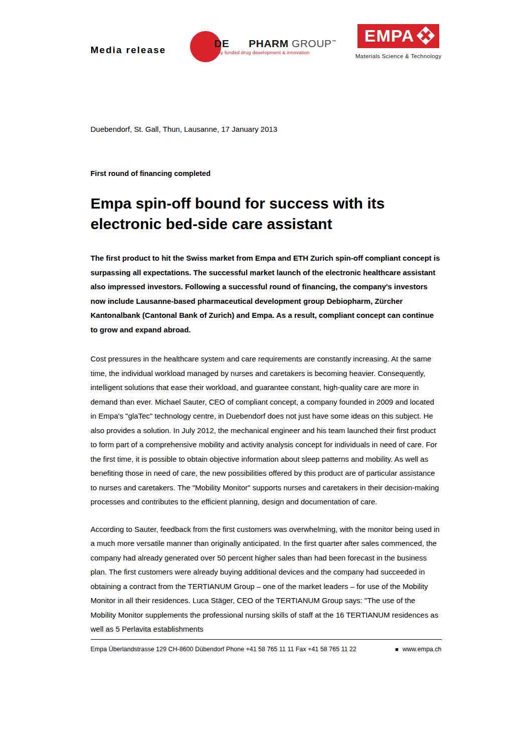Media release
DEBIOPHARM GROUP™
fully funded drug development & innovation
EMPA
Materials Science & Technology
Duebendorf, St. Gall, Thun, Lausanne, 17 January 2013
First round of financing completed
Empa spin-off bound for success with its electronic bed-side care assistant
The first product to hit the Swiss market from Empa and ETH Zurich spin-off compliant concept is surpassing all expectations. The successful market launch of the electronic healthcare assistant also impressed investors. Following a successful round of financing, the company's investors now include Lausanne-based pharmaceutical development group Debiopharm, Zürcher Kantonalbank (Cantonal Bank of Zurich) and Empa. As a result, compliant concept can continue to grow and expand abroad.
Cost pressures in the healthcare system and care requirements are constantly increasing. At the same time, the individual workload managed by nurses and caretakers is becoming heavier. Consequently, intelligent solutions that ease their workload, and guarantee constant, high-quality care are more in demand than ever. Michael Sauter, CEO of compliant concept, a company founded in 2009 and located in Empa's "glaTec" technology centre, in Duebendorf does not just have some ideas on this subject. He also provides a solution. In July 2012, the mechanical engineer and his team launched their first product to form part of a comprehensive mobility and activity analysis concept for individuals in need of care. For the first time, it is possible to obtain objective information about sleep patterns and mobility. As well as benefiting those in need of care, the new possibilities offered by this product are of particular assistance to nurses and caretakers. The "Mobility Monitor" supports nurses and caretakers in their decision-making processes and contributes to the efficient planning, design and documentation of care.
According to Sauter, feedback from the first customers was overwhelming, with the monitor being used in a much more versatile manner than originally anticipated. In the first quarter after sales commenced, the company had already generated over 50 percent higher sales than had been forecast in the business plan. The first customers were already buying additional devices and the company had succeeded in obtaining a contract from the TERTIANUM Group – one of the market leaders – for use of the Mobility Monitor in all their residences. Luca Stäger, CEO of the TERTIANUM Group says: "The use of the Mobility Monitor supplements the professional nursing skills of staff at the 16 TERTIANUM residences as well as 5 Perlavita establishments
Empa Überlandstrasse 129 CH-8600 Dübendorf Phone +41 58 765 11 11 Fax +41 58 765 11 22
www.empa.ch